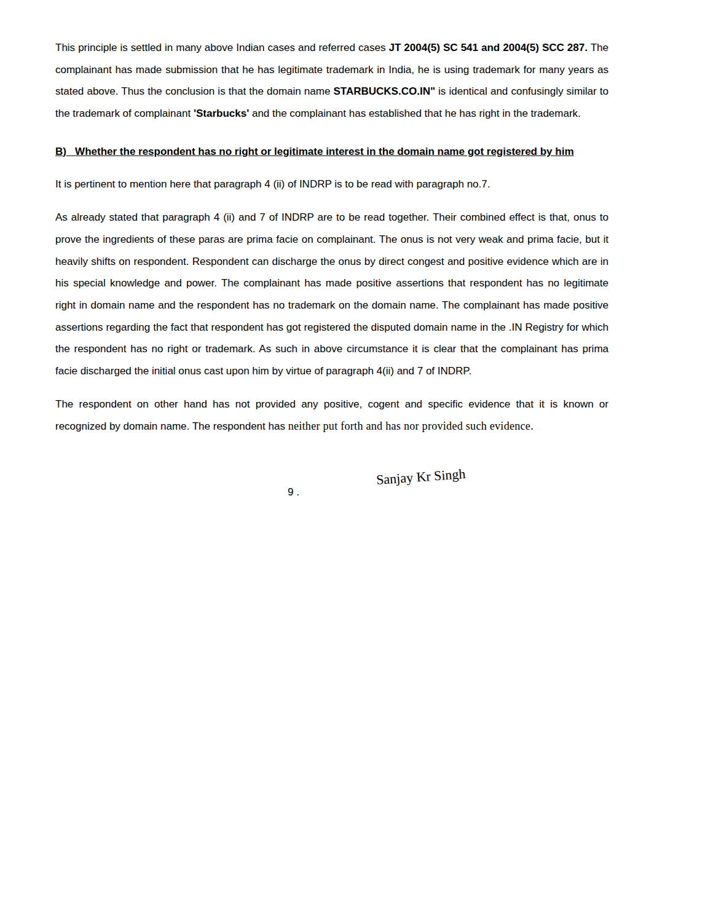This principle is settled in many above Indian cases and referred cases JT 2004(5) SC 541 and 2004(5) SCC 287. The complainant has made submission that he has legitimate trademark in India, he is using trademark for many years as stated above. Thus the conclusion is that the domain name STARBUCKS.CO.IN" is identical and confusingly similar to the trademark of complainant 'Starbucks' and the complainant has established that he has right in the trademark.
B) Whether the respondent has no right or legitimate interest in the domain name got registered by him
It is pertinent to mention here that paragraph 4 (ii) of INDRP is to be read with paragraph no.7.
As already stated that paragraph 4 (ii) and 7 of INDRP are to be read together. Their combined effect is that, onus to prove the ingredients of these paras are prima facie on complainant. The onus is not very weak and prima facie, but it heavily shifts on respondent. Respondent can discharge the onus by direct congest and positive evidence which are in his special knowledge and power. The complainant has made positive assertions that respondent has no legitimate right in domain name and the respondent has no trademark on the domain name. The complainant has made positive assertions regarding the fact that respondent has got registered the disputed domain name in the .IN Registry for which the respondent has no right or trademark. As such in above circumstance it is clear that the complainant has prima facie discharged the initial onus cast upon him by virtue of paragraph 4(ii) and 7 of INDRP.
The respondent on other hand has not provided any positive, cogent and specific evidence that it is known or recognized by domain name. The respondent has neither put forth and has nor provided such evidence.
9 . Sanjay Kr Singh